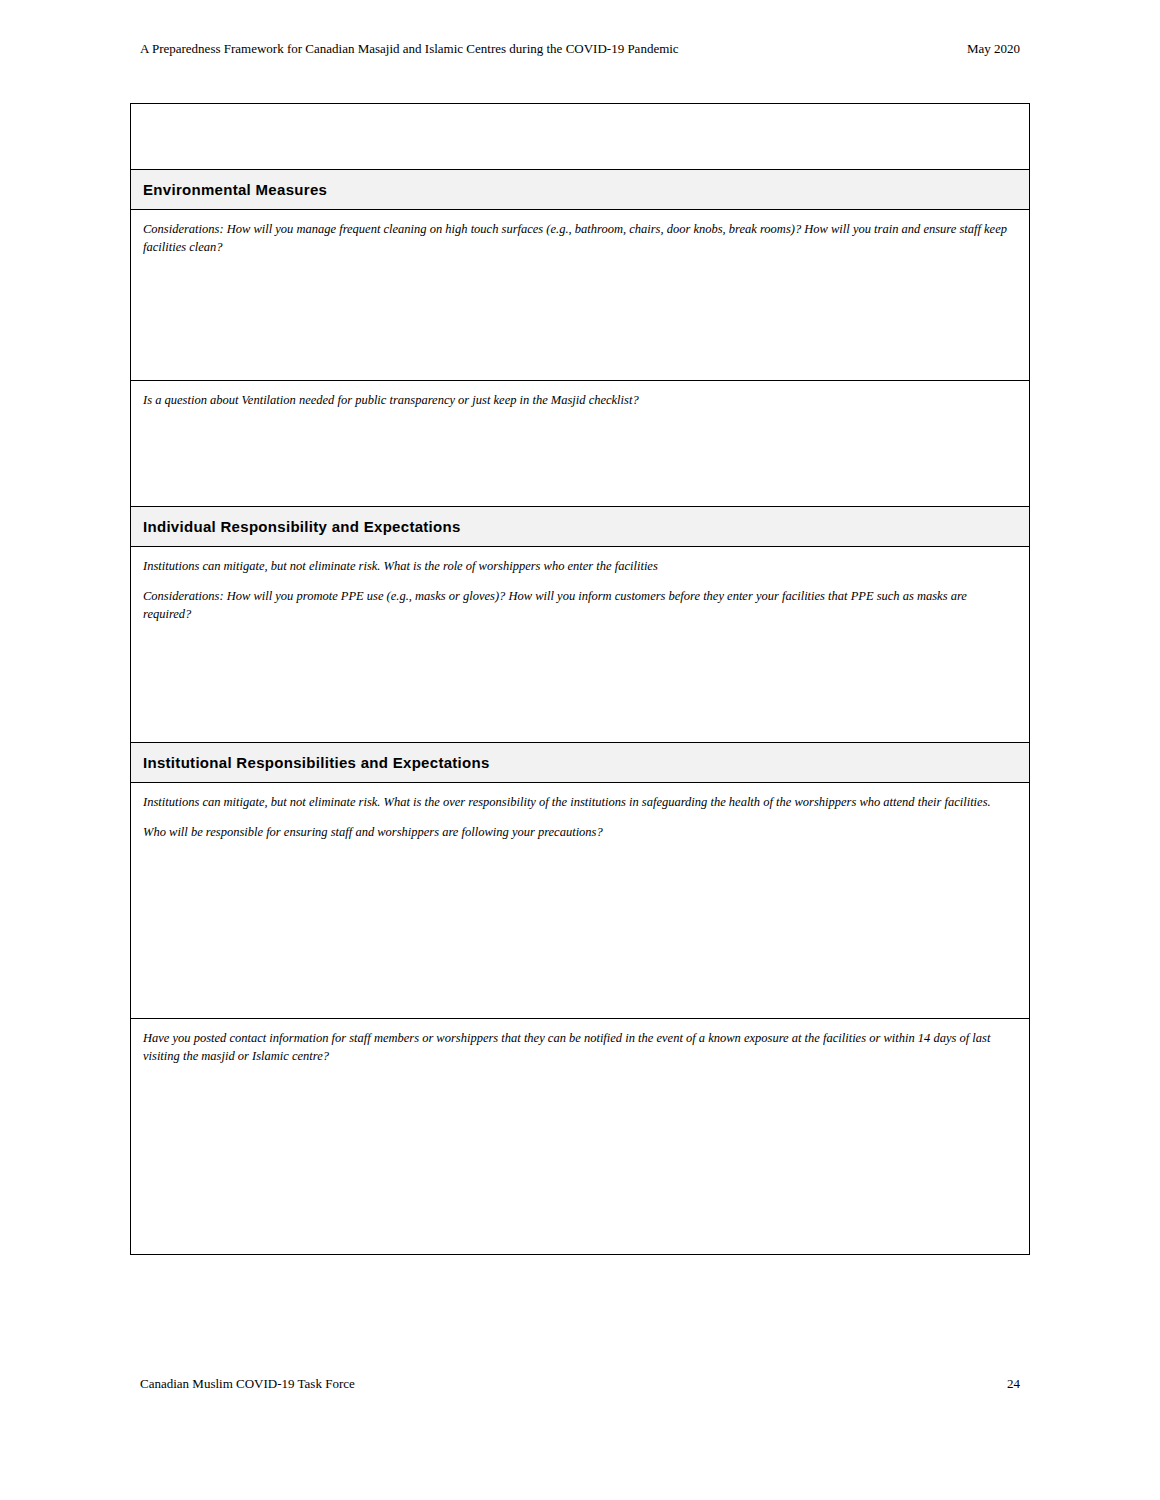A Preparedness Framework for Canadian Masajid and Islamic Centres during the COVID-19 Pandemic
May 2020
| Environmental Measures |
| Considerations: How will you manage frequent cleaning on high touch surfaces (e.g., bathroom, chairs, door knobs, break rooms)? How will you train and ensure staff keep facilities clean? |
| Is a question about Ventilation needed for public transparency or just keep in the Masjid checklist? |
| Individual Responsibility and Expectations |
| Institutions can mitigate, but not eliminate risk. What is the role of worshippers who enter the facilities Considerations: How will you promote PPE use (e.g., masks or gloves)? How will you inform customers before they enter your facilities that PPE such as masks are required? |
| Institutional Responsibilities and Expectations |
| Institutions can mitigate, but not eliminate risk. What is the over responsibility of the institutions in safeguarding the health of the worshippers who attend their facilities. Who will be responsible for ensuring staff and worshippers are following your precautions? |
| Have you posted contact information for staff members or worshippers that they can be notified in the event of a known exposure at the facilities or within 14 days of last visiting the masjid or Islamic centre? |
Canadian Muslim COVID-19 Task Force
24